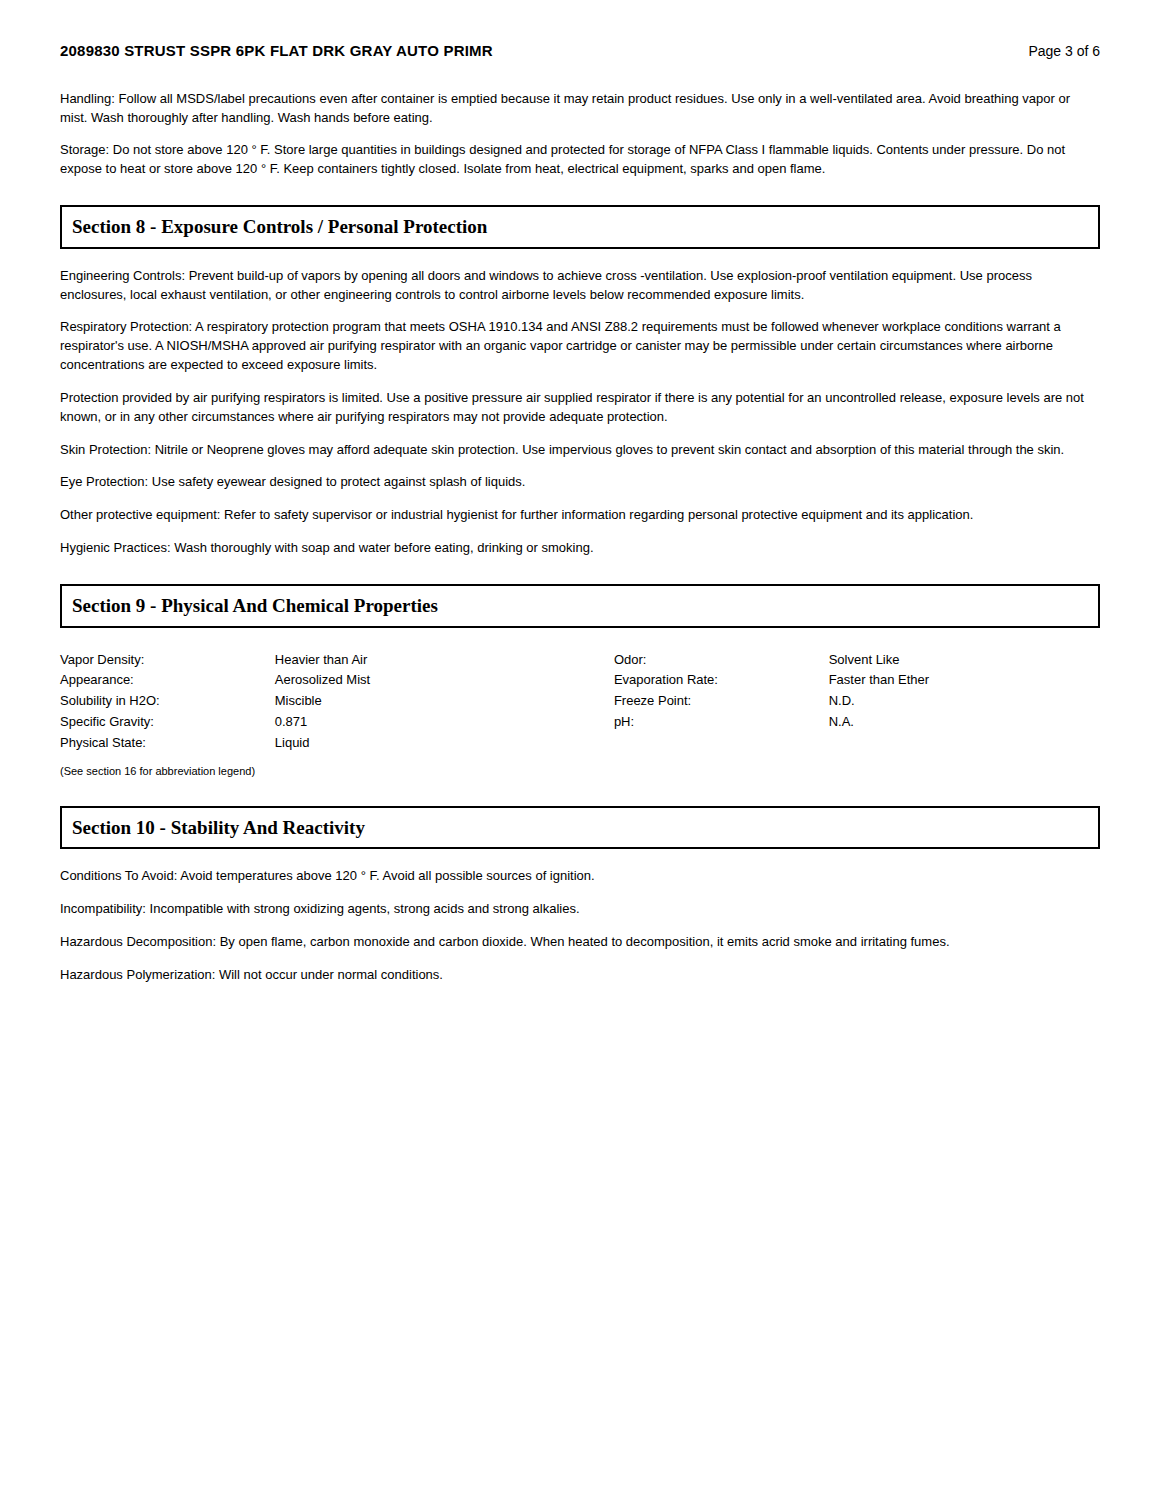2089830 STRUST SSPR 6PK FLAT DRK GRAY AUTO PRIMR Page 3 of 6
Handling: Follow all MSDS/label precautions even after container is emptied because it may retain product residues. Use only in a well-ventilated area. Avoid breathing vapor or mist. Wash thoroughly after handling. Wash hands before eating.
Storage: Do not store above 120 ° F. Store large quantities in buildings designed and protected for storage of NFPA Class I flammable liquids. Contents under pressure. Do not expose to heat or store above 120 ° F. Keep containers tightly closed. Isolate from heat, electrical equipment, sparks and open flame.
Section 8 - Exposure Controls / Personal Protection
Engineering Controls: Prevent build-up of vapors by opening all doors and windows to achieve cross -ventilation. Use explosion-proof ventilation equipment. Use process enclosures, local exhaust ventilation, or other engineering controls to control airborne levels below recommended exposure limits.
Respiratory Protection: A respiratory protection program that meets OSHA 1910.134 and ANSI Z88.2 requirements must be followed whenever workplace conditions warrant a respirator's use. A NIOSH/MSHA approved air purifying respirator with an organic vapor cartridge or canister may be permissible under certain circumstances where airborne concentrations are expected to exceed exposure limits.
Protection provided by air purifying respirators is limited. Use a positive pressure air supplied respirator if there is any potential for an uncontrolled release, exposure levels are not known, or in any other circumstances where air purifying respirators may not provide adequate protection.
Skin Protection: Nitrile or Neoprene gloves may afford adequate skin protection. Use impervious gloves to prevent skin contact and absorption of this material through the skin.
Eye Protection: Use safety eyewear designed to protect against splash of liquids.
Other protective equipment: Refer to safety supervisor or industrial hygienist for further information regarding personal protective equipment and its application.
Hygienic Practices: Wash thoroughly with soap and water before eating, drinking or smoking.
Section 9 - Physical And Chemical Properties
| Vapor Density: | Heavier than Air | | Odor: | Solvent Like |
| Appearance: | Aerosolized Mist | | Evaporation Rate: | Faster than Ether |
| Solubility in H2O: | Miscible | | Freeze Point: | N.D. |
| Specific Gravity: | 0.871 | | pH: | N.A. |
| Physical State: | Liquid | | | |
(See section 16 for abbreviation legend)
Section 10 - Stability And Reactivity
Conditions To Avoid: Avoid temperatures above 120 ° F. Avoid all possible sources of ignition.
Incompatibility: Incompatible with strong oxidizing agents, strong acids and strong alkalies.
Hazardous Decomposition: By open flame, carbon monoxide and carbon dioxide. When heated to decomposition, it emits acrid smoke and irritating fumes.
Hazardous Polymerization: Will not occur under normal conditions.